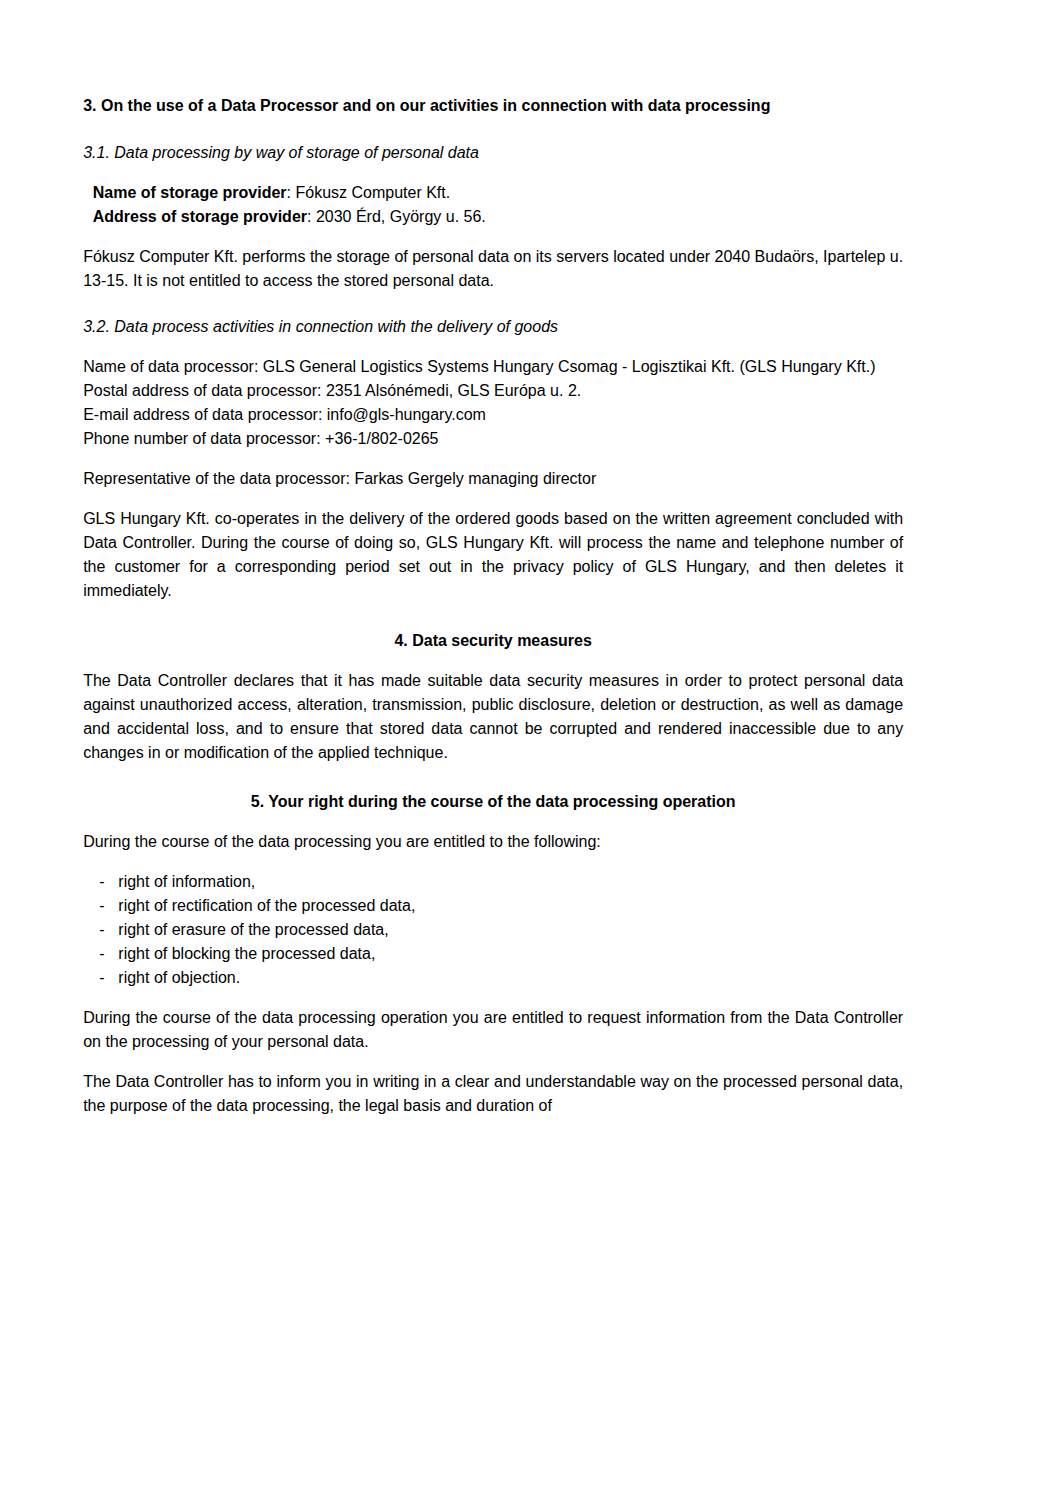3. On the use of a Data Processor and on our activities in connection with data processing
3.1. Data processing by way of storage of personal data
Name of storage provider: Fókusz Computer Kft.
Address of storage provider: 2030 Érd, György u. 56.
Fókusz Computer Kft. performs the storage of personal data on its servers located under 2040 Budaörs, Ipartelep u. 13-15. It is not entitled to access the stored personal data.
3.2. Data process activities in connection with the delivery of goods
Name of data processor: GLS General Logistics Systems Hungary Csomag - Logisztikai Kft. (GLS Hungary Kft.)
Postal address of data processor: 2351 Alsónémedi, GLS Európa u. 2.
E-mail address of data processor: info@gls-hungary.com
Phone number of data processor: +36-1/802-0265
Representative of the data processor: Farkas Gergely managing director
GLS Hungary Kft. co-operates in the delivery of the ordered goods based on the written agreement concluded with Data Controller. During the course of doing so, GLS Hungary Kft. will process the name and telephone number of the customer for a corresponding period set out in the privacy policy of GLS Hungary, and then deletes it immediately.
4. Data security measures
The Data Controller declares that it has made suitable data security measures in order to protect personal data against unauthorized access, alteration, transmission, public disclosure, deletion or destruction, as well as damage and accidental loss, and to ensure that stored data cannot be corrupted and rendered inaccessible due to any changes in or modification of the applied technique.
5. Your right during the course of the data processing operation
During the course of the data processing you are entitled to the following:
right of information,
right of rectification of the processed data,
right of erasure of the processed data,
right of blocking the processed data,
right of objection.
During the course of the data processing operation you are entitled to request information from the Data Controller on the processing of your personal data.
The Data Controller has to inform you in writing in a clear and understandable way on the processed personal data, the purpose of the data processing, the legal basis and duration of